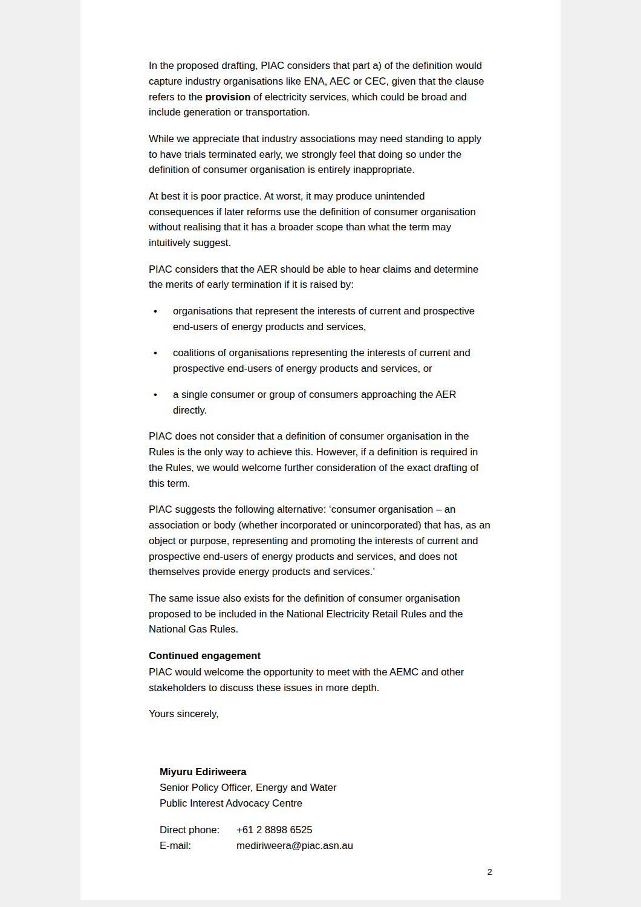In the proposed drafting, PIAC considers that part a) of the definition would capture industry organisations like ENA, AEC or CEC, given that the clause refers to the provision of electricity services, which could be broad and include generation or transportation.
While we appreciate that industry associations may need standing to apply to have trials terminated early, we strongly feel that doing so under the definition of consumer organisation is entirely inappropriate.
At best it is poor practice. At worst, it may produce unintended consequences if later reforms use the definition of consumer organisation without realising that it has a broader scope than what the term may intuitively suggest.
PIAC considers that the AER should be able to hear claims and determine the merits of early termination if it is raised by:
organisations that represent the interests of current and prospective end-users of energy products and services,
coalitions of organisations representing the interests of current and prospective end-users of energy products and services, or
a single consumer or group of consumers approaching the AER directly.
PIAC does not consider that a definition of consumer organisation in the Rules is the only way to achieve this. However, if a definition is required in the Rules, we would welcome further consideration of the exact drafting of this term.
PIAC suggests the following alternative: ‘consumer organisation – an association or body (whether incorporated or unincorporated) that has, as an object or purpose, representing and promoting the interests of current and prospective end-users of energy products and services, and does not themselves provide energy products and services.’
The same issue also exists for the definition of consumer organisation proposed to be included in the National Electricity Retail Rules and the National Gas Rules.
Continued engagement
PIAC would welcome the opportunity to meet with the AEMC and other stakeholders to discuss these issues in more depth.
Yours sincerely,
Miyuru Ediriweera
Senior Policy Officer, Energy and Water
Public Interest Advocacy Centre
| Direct phone: | +61 2 8898 6525 |
| E-mail: | mediriweera@piac.asn.au |
2